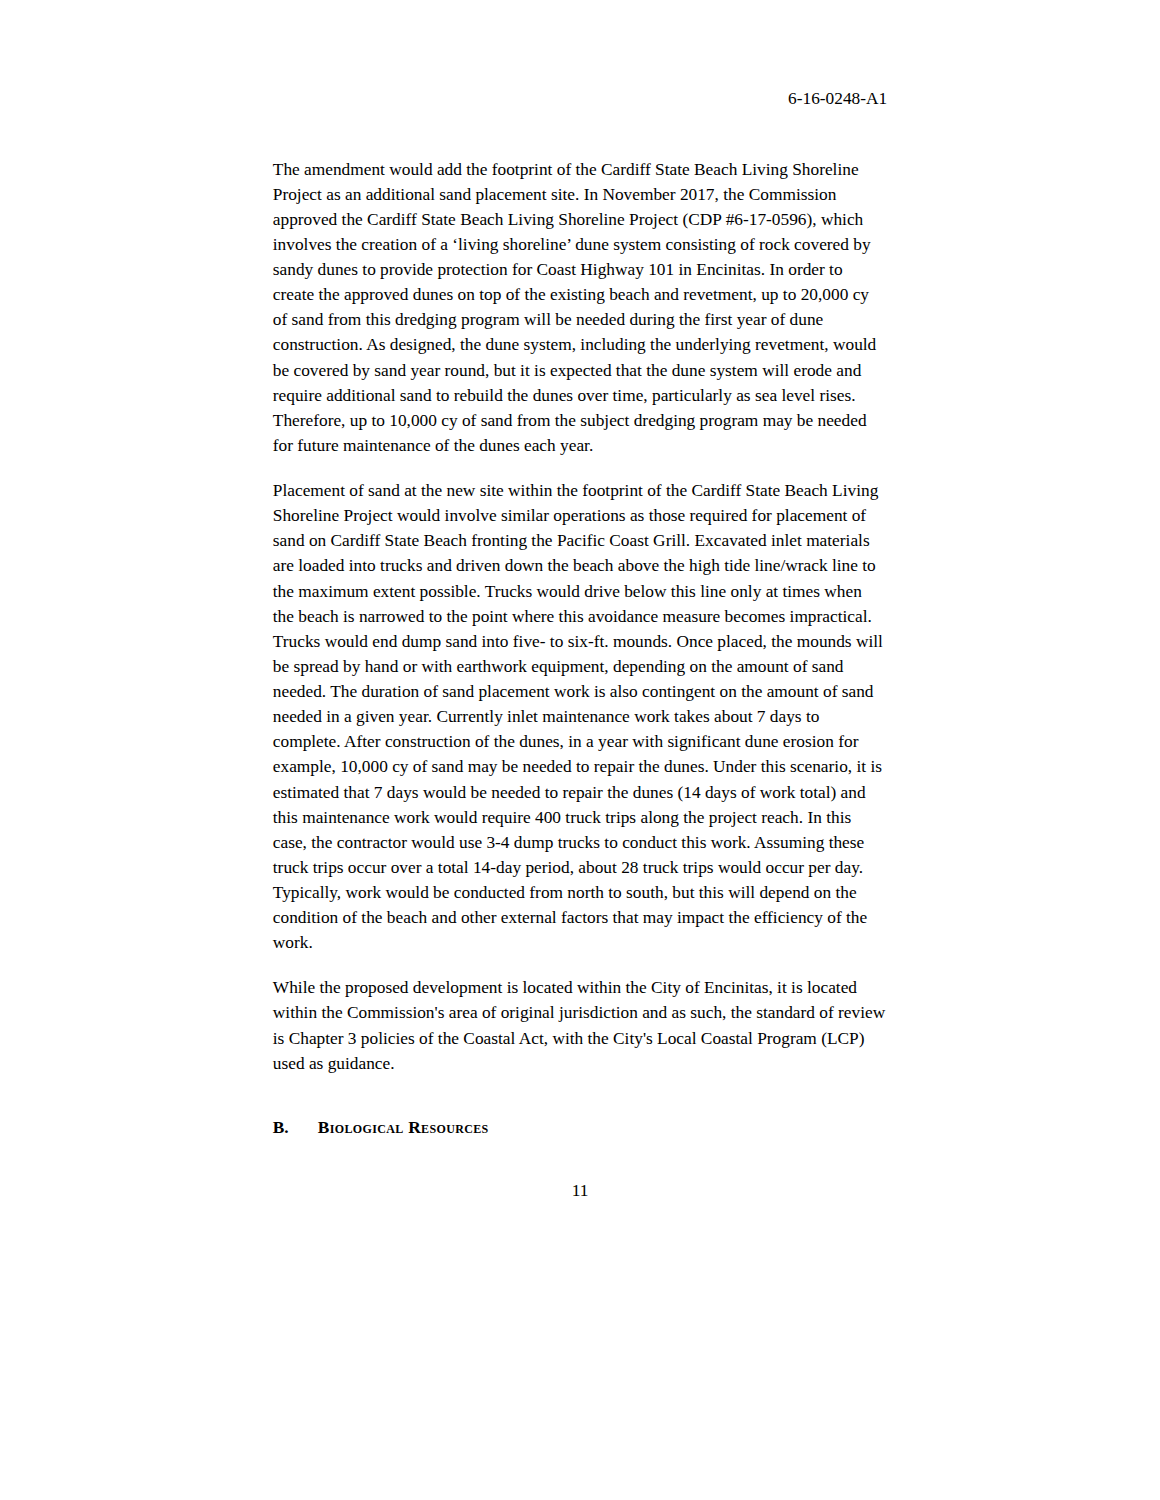6-16-0248-A1
The amendment would add the footprint of the Cardiff State Beach Living Shoreline Project as an additional sand placement site. In November 2017, the Commission approved the Cardiff State Beach Living Shoreline Project (CDP #6-17-0596), which involves the creation of a ‘living shoreline’ dune system consisting of rock covered by sandy dunes to provide protection for Coast Highway 101 in Encinitas. In order to create the approved dunes on top of the existing beach and revetment, up to 20,000 cy of sand from this dredging program will be needed during the first year of dune construction. As designed, the dune system, including the underlying revetment, would be covered by sand year round, but it is expected that the dune system will erode and require additional sand to rebuild the dunes over time, particularly as sea level rises. Therefore, up to 10,000 cy of sand from the subject dredging program may be needed for future maintenance of the dunes each year.
Placement of sand at the new site within the footprint of the Cardiff State Beach Living Shoreline Project would involve similar operations as those required for placement of sand on Cardiff State Beach fronting the Pacific Coast Grill. Excavated inlet materials are loaded into trucks and driven down the beach above the high tide line/wrack line to the maximum extent possible. Trucks would drive below this line only at times when the beach is narrowed to the point where this avoidance measure becomes impractical. Trucks would end dump sand into five- to six-ft. mounds. Once placed, the mounds will be spread by hand or with earthwork equipment, depending on the amount of sand needed. The duration of sand placement work is also contingent on the amount of sand needed in a given year. Currently inlet maintenance work takes about 7 days to complete. After construction of the dunes, in a year with significant dune erosion for example, 10,000 cy of sand may be needed to repair the dunes. Under this scenario, it is estimated that 7 days would be needed to repair the dunes (14 days of work total) and this maintenance work would require 400 truck trips along the project reach. In this case, the contractor would use 3-4 dump trucks to conduct this work. Assuming these truck trips occur over a total 14-day period, about 28 truck trips would occur per day. Typically, work would be conducted from north to south, but this will depend on the condition of the beach and other external factors that may impact the efficiency of the work.
While the proposed development is located within the City of Encinitas, it is located within the Commission's area of original jurisdiction and as such, the standard of review is Chapter 3 policies of the Coastal Act, with the City's Local Coastal Program (LCP) used as guidance.
B. Biological Resources
11